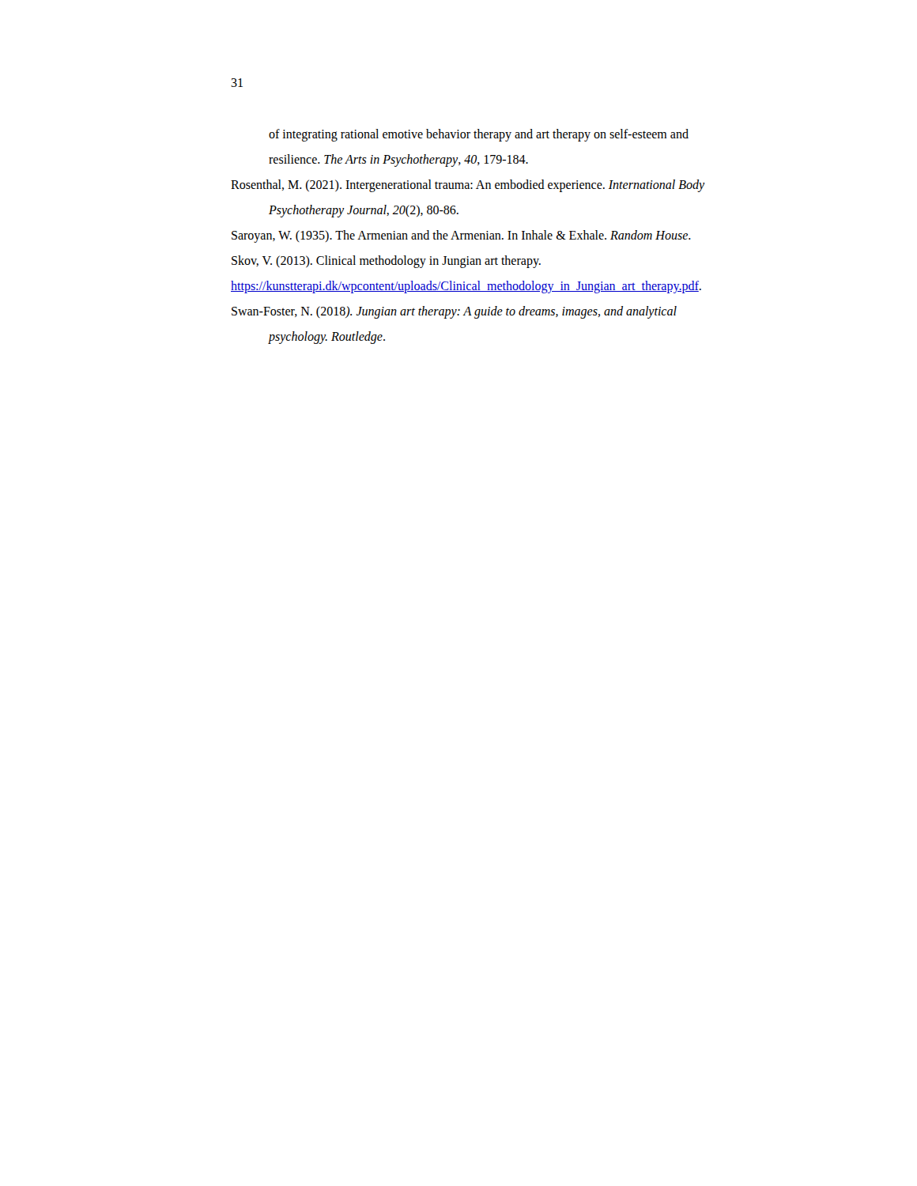31
of integrating rational emotive behavior therapy and art therapy on self-esteem and
resilience. The Arts in Psychotherapy, 40, 179-184.
Rosenthal, M. (2021). Intergenerational trauma: An embodied experience. International Body
Psychotherapy Journal, 20(2), 80-86.
Saroyan, W. (1935). The Armenian and the Armenian. In Inhale & Exhale. Random House.
Skov, V. (2013). Clinical methodology in Jungian art therapy.
https://kunstterapi.dk/wpcontent/uploads/Clinical_methodology_in_Jungian_art_therapy.pdf.
Swan-Foster, N. (2018). Jungian art therapy: A guide to dreams, images, and analytical
psychology. Routledge.